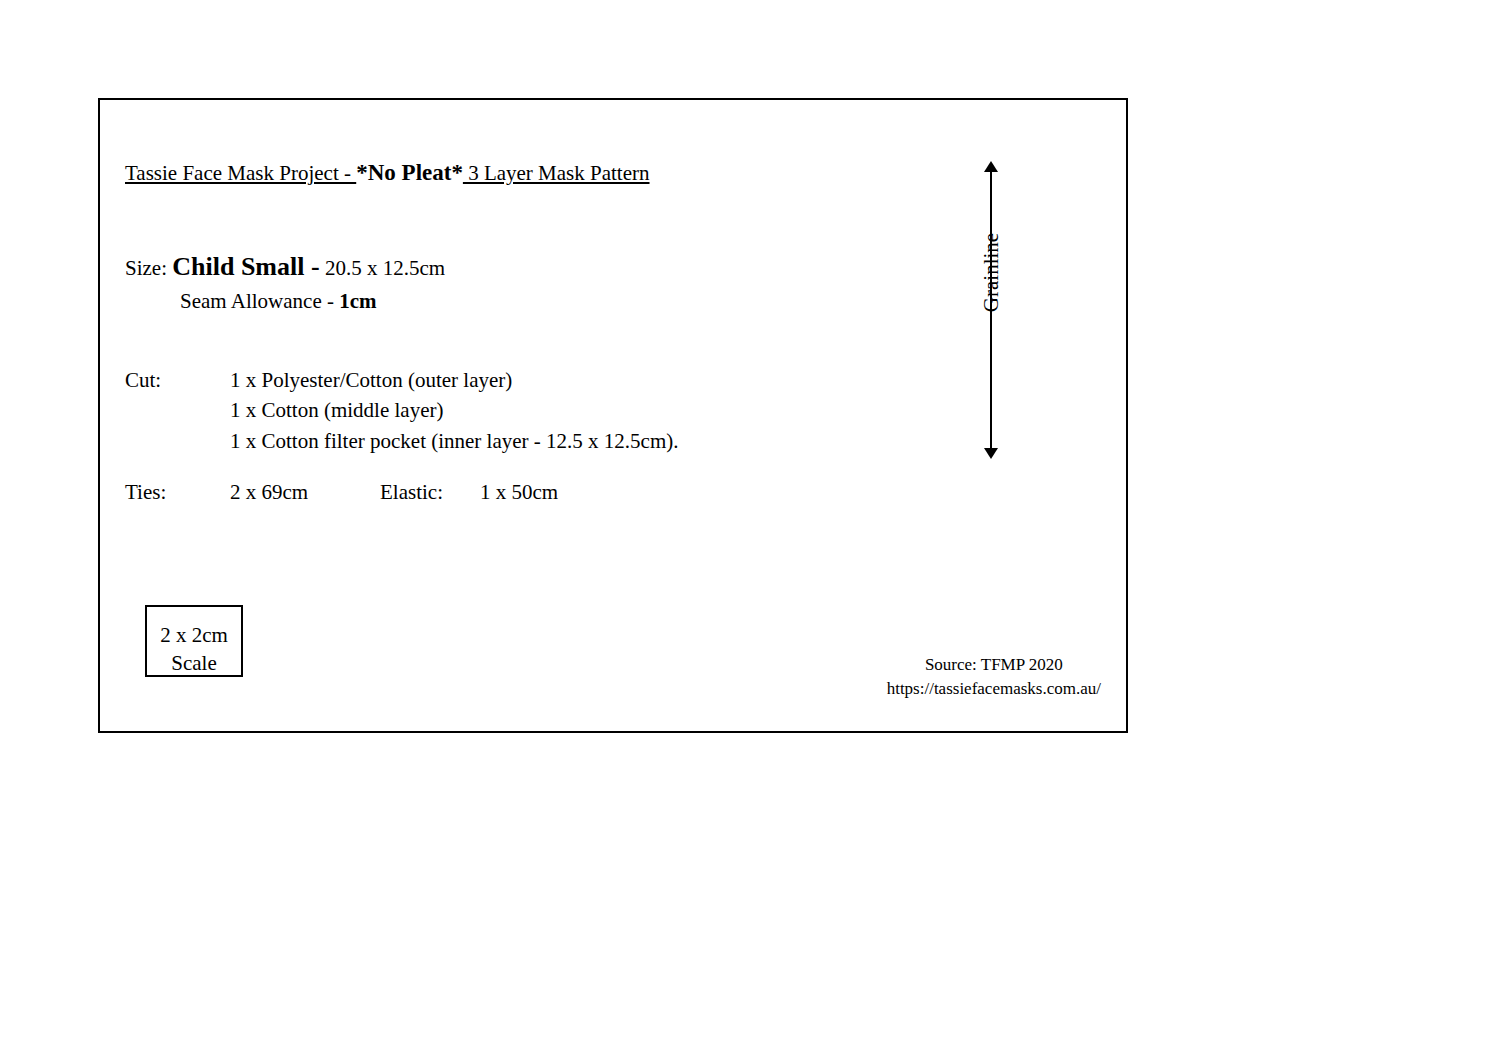Tassie Face Mask Project - *No Pleat* 3 Layer Mask Pattern
Size: Child Small - 20.5 x 12.5cm
Seam Allowance - 1cm
| Cut: | 1 x Polyester/Cotton (outer layer) |
| | 1 x Cotton (middle layer) |
| | 1 x Cotton filter pocket (inner layer - 12.5 x 12.5cm). |
| Ties: | 2 x 69cm | Elastic: | 1 x 50cm |
2 x 2cm
Scale
Grainline
Source: TFMP 2020
https://tassiefacemasks.com.au/